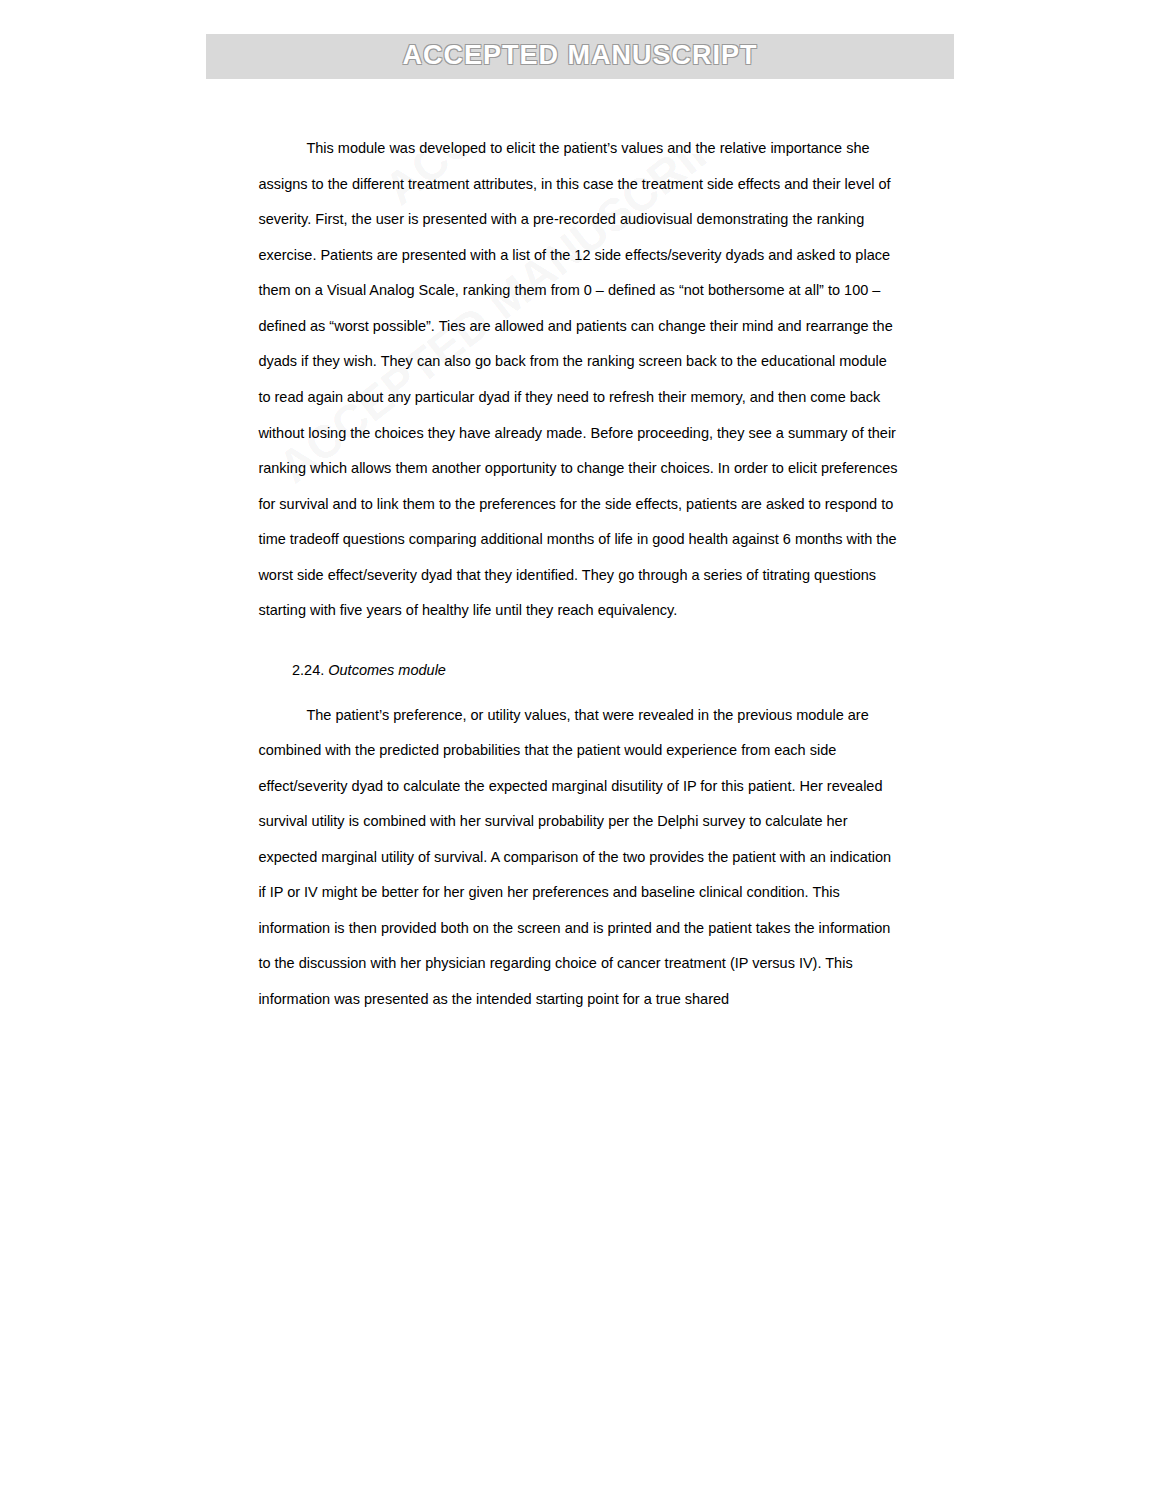ACCEPTED MANUSCRIPT
ACCEPTED MANUSCRIPT ACCEPTED MANUSCRIPT
This module was developed to elicit the patient’s values and the relative importance she assigns to the different treatment attributes, in this case the treatment side effects and their level of severity. First, the user is presented with a pre-recorded audiovisual demonstrating the ranking exercise. Patients are presented with a list of the 12 side effects/severity dyads and asked to place them on a Visual Analog Scale, ranking them from 0 – defined as “not bothersome at all” to 100 – defined as “worst possible”. Ties are allowed and patients can change their mind and rearrange the dyads if they wish. They can also go back from the ranking screen back to the educational module to read again about any particular dyad if they need to refresh their memory, and then come back without losing the choices they have already made. Before proceeding, they see a summary of their ranking which allows them another opportunity to change their choices. In order to elicit preferences for survival and to link them to the preferences for the side effects, patients are asked to respond to time tradeoff questions comparing additional months of life in good health against 6 months with the worst side effect/severity dyad that they identified. They go through a series of titrating questions starting with five years of healthy life until they reach equivalency.
2.24. Outcomes module
The patient’s preference, or utility values, that were revealed in the previous module are combined with the predicted probabilities that the patient would experience from each side effect/severity dyad to calculate the expected marginal disutility of IP for this patient. Her revealed survival utility is combined with her survival probability per the Delphi survey to calculate her expected marginal utility of survival. A comparison of the two provides the patient with an indication if IP or IV might be better for her given her preferences and baseline clinical condition. This information is then provided both on the screen and is printed and the patient takes the information to the discussion with her physician regarding choice of cancer treatment (IP versus IV). This information was presented as the intended starting point for a true shared